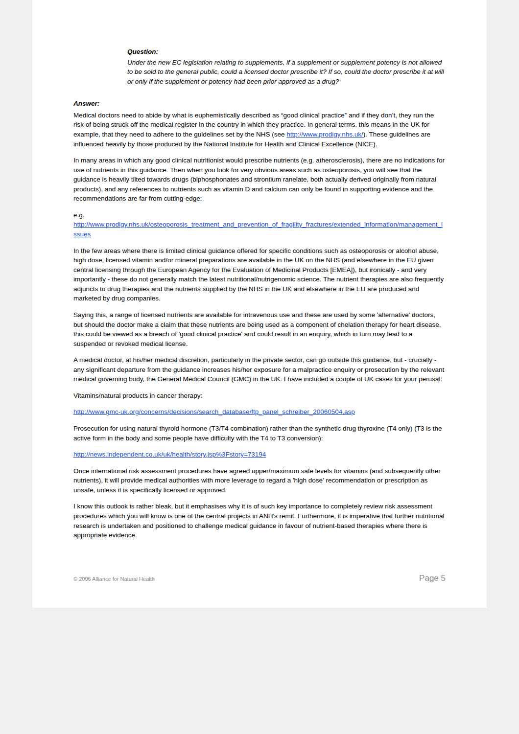Question:
Under the new EC legislation relating to supplements, if a supplement or supplement potency is not allowed to be sold to the general public, could a licensed doctor prescribe it? If so, could the doctor prescribe it at will or only if the supplement or potency had been prior approved as a drug?
Answer:
Medical doctors need to abide by what is euphemistically described as “good clinical practice” and if they don’t, they run the risk of being struck off the medical register in the country in which they practice. In general terms, this means in the UK for example, that they need to adhere to the guidelines set by the NHS (see http://www.prodigy.nhs.uk/). These guidelines are influenced heavily by those produced by the National Institute for Health and Clinical Excellence (NICE).
In many areas in which any good clinical nutritionist would prescribe nutrients (e.g. atherosclerosis), there are no indications for use of nutrients in this guidance. Then when you look for very obvious areas such as osteoporosis, you will see that the guidance is heavily tilted towards drugs (biphosphonates and strontium ranelate, both actually derived originally from natural products), and any references to nutrients such as vitamin D and calcium can only be found in supporting evidence and the recommendations are far from cutting-edge:
e.g.
http://www.prodigy.nhs.uk/osteoporosis_treatment_and_prevention_of_fragility_fractures/extended_information/management_issues
In the few areas where there is limited clinical guidance offered for specific conditions such as osteoporosis or alcohol abuse, high dose, licensed vitamin and/or mineral preparations are available in the UK on the NHS (and elsewhere in the EU given central licensing through the European Agency for the Evaluation of Medicinal Products [EMEA]), but ironically - and very importantly - these do not generally match the latest nutritional/nutrigenomic science. The nutrient therapies are also frequently adjuncts to drug therapies and the nutrients supplied by the NHS in the UK and elsewhere in the EU are produced and marketed by drug companies.
Saying this, a range of licensed nutrients are available for intravenous use and these are used by some 'alternative' doctors, but should the doctor make a claim that these nutrients are being used as a component of chelation therapy for heart disease, this could be viewed as a breach of 'good clinical practice' and could result in an enquiry, which in turn may lead to a suspended or revoked medical license.
A medical doctor, at his/her medical discretion, particularly in the private sector, can go outside this guidance, but - crucially - any significant departure from the guidance increases his/her exposure for a malpractice enquiry or prosecution by the relevant medical governing body, the General Medical Council (GMC) in the UK. I have included a couple of UK cases for your perusal:
Vitamins/natural products in cancer therapy:
http://www.gmc-uk.org/concerns/decisions/search_database/ftp_panel_schreiber_20060504.asp
Prosecution for using natural thyroid hormone (T3/T4 combination) rather than the synthetic drug thyroxine (T4 only) (T3 is the active form in the body and some people have difficulty with the T4 to T3 conversion):
http://news.independent.co.uk/uk/health/story.jsp%3Fstory=73194
Once international risk assessment procedures have agreed upper/maximum safe levels for vitamins (and subsequently other nutrients), it will provide medical authorities with more leverage to regard a 'high dose' recommendation or prescription as unsafe, unless it is specifically licensed or approved.
I know this outlook is rather bleak, but it emphasises why it is of such key importance to completely review risk assessment procedures which you will know is one of the central projects in ANH's remit. Furthermore, it is imperative that further nutritional research is undertaken and positioned to challenge medical guidance in favour of nutrient-based therapies where there is appropriate evidence.
© 2006 Alliance for Natural Health Page 5